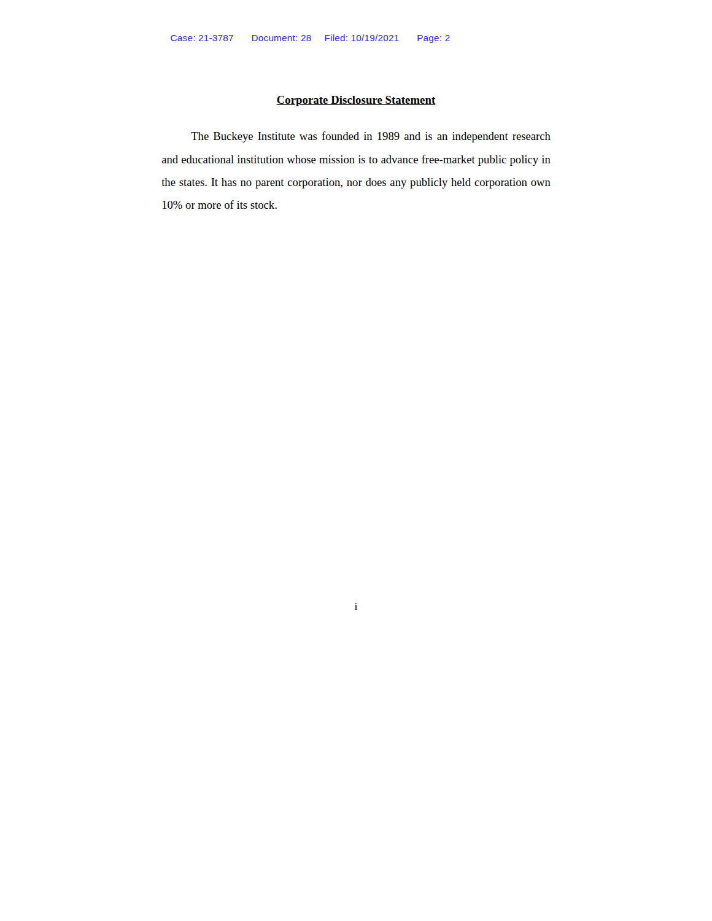Case: 21-3787 Document: 28 Filed: 10/19/2021 Page: 2
Corporate Disclosure Statement
The Buckeye Institute was founded in 1989 and is an independent research and educational institution whose mission is to advance free-market public policy in the states. It has no parent corporation, nor does any publicly held corporation own 10% or more of its stock.
i